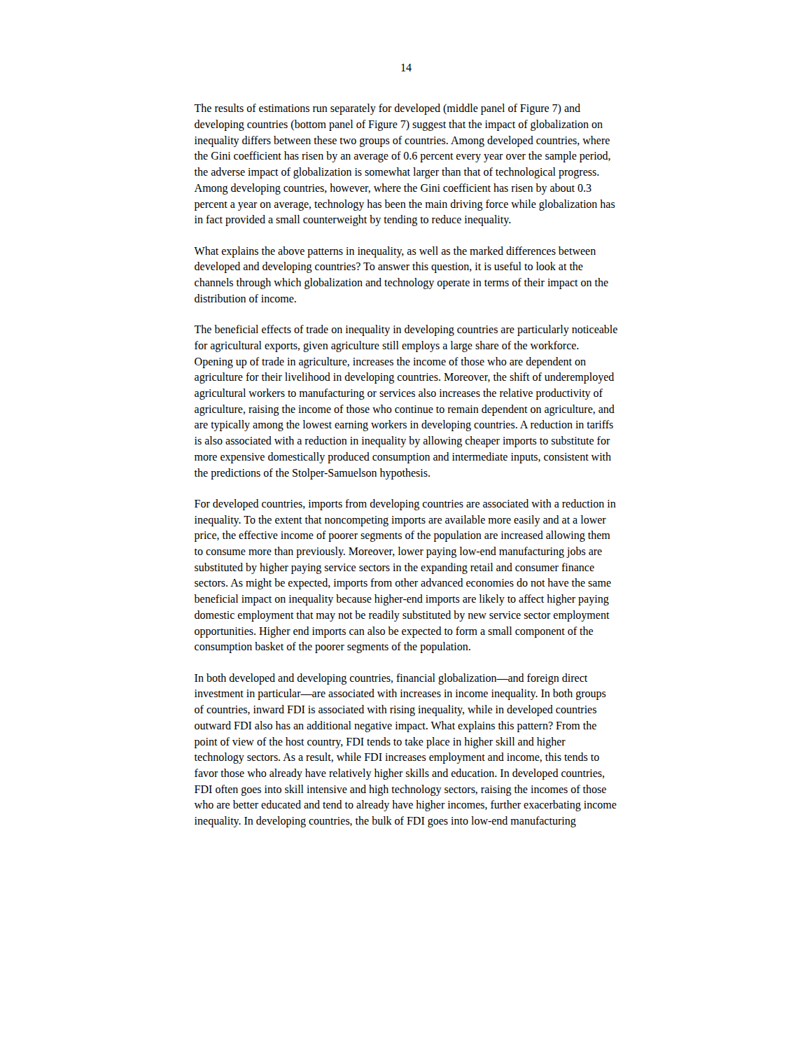14
The results of estimations run separately for developed (middle panel of Figure 7) and developing countries (bottom panel of Figure 7) suggest that the impact of globalization on inequality differs between these two groups of countries. Among developed countries, where the Gini coefficient has risen by an average of 0.6 percent every year over the sample period, the adverse impact of globalization is somewhat larger than that of technological progress. Among developing countries, however, where the Gini coefficient has risen by about 0.3 percent a year on average, technology has been the main driving force while globalization has in fact provided a small counterweight by tending to reduce inequality.
What explains the above patterns in inequality, as well as the marked differences between developed and developing countries? To answer this question, it is useful to look at the channels through which globalization and technology operate in terms of their impact on the distribution of income.
The beneficial effects of trade on inequality in developing countries are particularly noticeable for agricultural exports, given agriculture still employs a large share of the workforce. Opening up of trade in agriculture, increases the income of those who are dependent on agriculture for their livelihood in developing countries. Moreover, the shift of underemployed agricultural workers to manufacturing or services also increases the relative productivity of agriculture, raising the income of those who continue to remain dependent on agriculture, and are typically among the lowest earning workers in developing countries. A reduction in tariffs is also associated with a reduction in inequality by allowing cheaper imports to substitute for more expensive domestically produced consumption and intermediate inputs, consistent with the predictions of the Stolper-Samuelson hypothesis.
For developed countries, imports from developing countries are associated with a reduction in inequality. To the extent that noncompeting imports are available more easily and at a lower price, the effective income of poorer segments of the population are increased allowing them to consume more than previously. Moreover, lower paying low-end manufacturing jobs are substituted by higher paying service sectors in the expanding retail and consumer finance sectors. As might be expected, imports from other advanced economies do not have the same beneficial impact on inequality because higher-end imports are likely to affect higher paying domestic employment that may not be readily substituted by new service sector employment opportunities. Higher end imports can also be expected to form a small component of the consumption basket of the poorer segments of the population.
In both developed and developing countries, financial globalization—and foreign direct investment in particular—are associated with increases in income inequality. In both groups of countries, inward FDI is associated with rising inequality, while in developed countries outward FDI also has an additional negative impact. What explains this pattern? From the point of view of the host country, FDI tends to take place in higher skill and higher technology sectors. As a result, while FDI increases employment and income, this tends to favor those who already have relatively higher skills and education. In developed countries, FDI often goes into skill intensive and high technology sectors, raising the incomes of those who are better educated and tend to already have higher incomes, further exacerbating income inequality. In developing countries, the bulk of FDI goes into low-end manufacturing